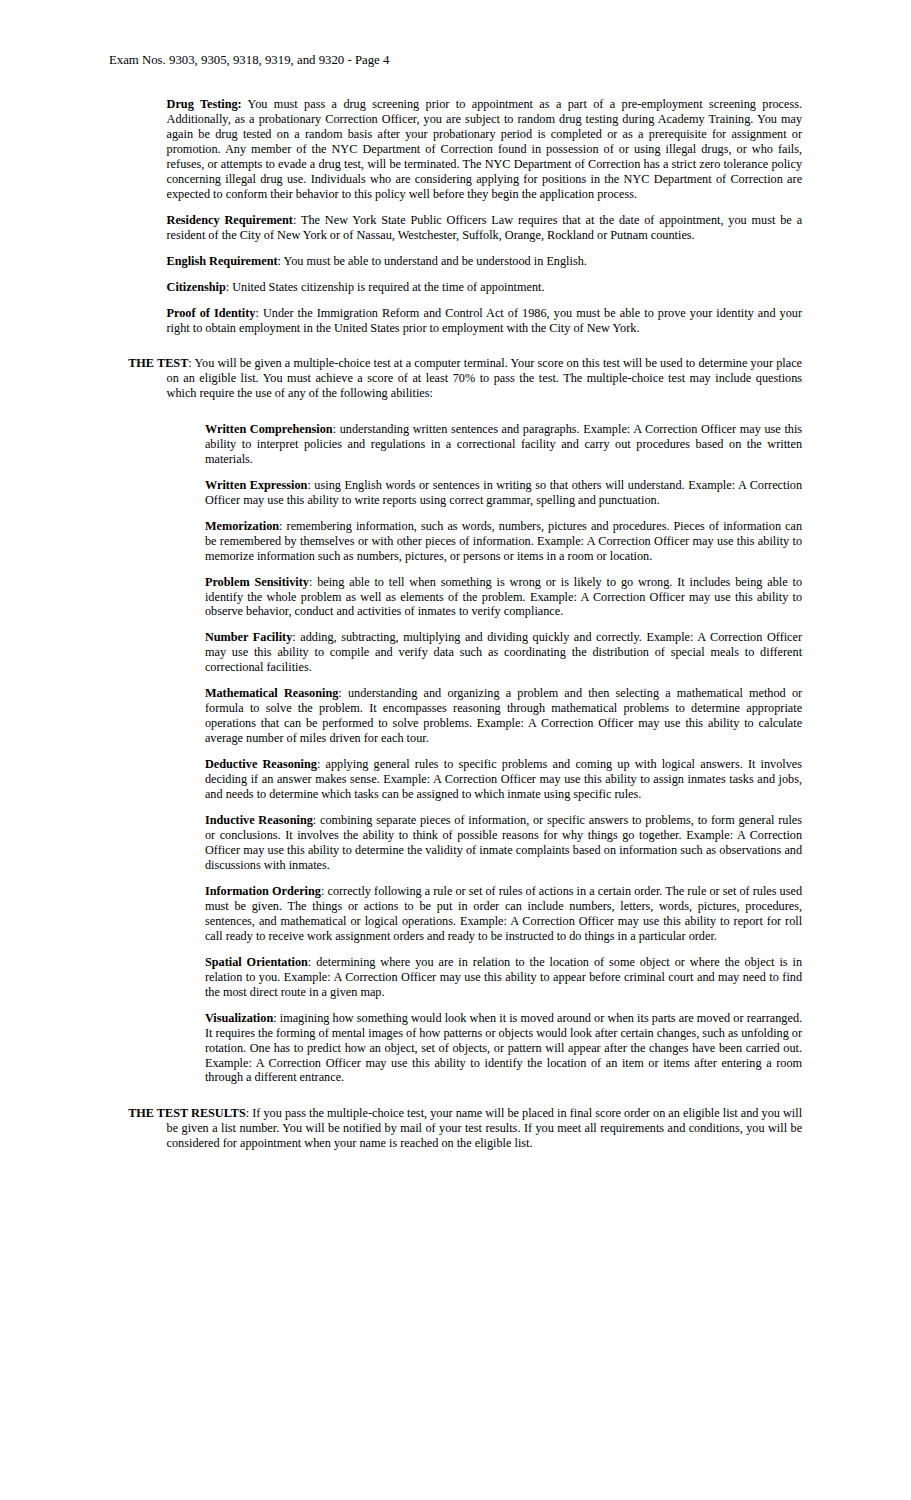Exam Nos. 9303, 9305, 9318, 9319, and 9320 - Page 4
Drug Testing: You must pass a drug screening prior to appointment as a part of a pre-employment screening process. Additionally, as a probationary Correction Officer, you are subject to random drug testing during Academy Training. You may again be drug tested on a random basis after your probationary period is completed or as a prerequisite for assignment or promotion. Any member of the NYC Department of Correction found in possession of or using illegal drugs, or who fails, refuses, or attempts to evade a drug test, will be terminated. The NYC Department of Correction has a strict zero tolerance policy concerning illegal drug use. Individuals who are considering applying for positions in the NYC Department of Correction are expected to conform their behavior to this policy well before they begin the application process.
Residency Requirement: The New York State Public Officers Law requires that at the date of appointment, you must be a resident of the City of New York or of Nassau, Westchester, Suffolk, Orange, Rockland or Putnam counties.
English Requirement: You must be able to understand and be understood in English.
Citizenship: United States citizenship is required at the time of appointment.
Proof of Identity: Under the Immigration Reform and Control Act of 1986, you must be able to prove your identity and your right to obtain employment in the United States prior to employment with the City of New York.
THE TEST: You will be given a multiple-choice test at a computer terminal. Your score on this test will be used to determine your place on an eligible list. You must achieve a score of at least 70% to pass the test. The multiple-choice test may include questions which require the use of any of the following abilities:
Written Comprehension: understanding written sentences and paragraphs. Example: A Correction Officer may use this ability to interpret policies and regulations in a correctional facility and carry out procedures based on the written materials.
Written Expression: using English words or sentences in writing so that others will understand. Example: A Correction Officer may use this ability to write reports using correct grammar, spelling and punctuation.
Memorization: remembering information, such as words, numbers, pictures and procedures. Pieces of information can be remembered by themselves or with other pieces of information. Example: A Correction Officer may use this ability to memorize information such as numbers, pictures, or persons or items in a room or location.
Problem Sensitivity: being able to tell when something is wrong or is likely to go wrong. It includes being able to identify the whole problem as well as elements of the problem. Example: A Correction Officer may use this ability to observe behavior, conduct and activities of inmates to verify compliance.
Number Facility: adding, subtracting, multiplying and dividing quickly and correctly. Example: A Correction Officer may use this ability to compile and verify data such as coordinating the distribution of special meals to different correctional facilities.
Mathematical Reasoning: understanding and organizing a problem and then selecting a mathematical method or formula to solve the problem. It encompasses reasoning through mathematical problems to determine appropriate operations that can be performed to solve problems. Example: A Correction Officer may use this ability to calculate average number of miles driven for each tour.
Deductive Reasoning: applying general rules to specific problems and coming up with logical answers. It involves deciding if an answer makes sense. Example: A Correction Officer may use this ability to assign inmates tasks and jobs, and needs to determine which tasks can be assigned to which inmate using specific rules.
Inductive Reasoning: combining separate pieces of information, or specific answers to problems, to form general rules or conclusions. It involves the ability to think of possible reasons for why things go together. Example: A Correction Officer may use this ability to determine the validity of inmate complaints based on information such as observations and discussions with inmates.
Information Ordering: correctly following a rule or set of rules of actions in a certain order. The rule or set of rules used must be given. The things or actions to be put in order can include numbers, letters, words, pictures, procedures, sentences, and mathematical or logical operations. Example: A Correction Officer may use this ability to report for roll call ready to receive work assignment orders and ready to be instructed to do things in a particular order.
Spatial Orientation: determining where you are in relation to the location of some object or where the object is in relation to you. Example: A Correction Officer may use this ability to appear before criminal court and may need to find the most direct route in a given map.
Visualization: imagining how something would look when it is moved around or when its parts are moved or rearranged. It requires the forming of mental images of how patterns or objects would look after certain changes, such as unfolding or rotation. One has to predict how an object, set of objects, or pattern will appear after the changes have been carried out. Example: A Correction Officer may use this ability to identify the location of an item or items after entering a room through a different entrance.
THE TEST RESULTS: If you pass the multiple-choice test, your name will be placed in final score order on an eligible list and you will be given a list number. You will be notified by mail of your test results. If you meet all requirements and conditions, you will be considered for appointment when your name is reached on the eligible list.